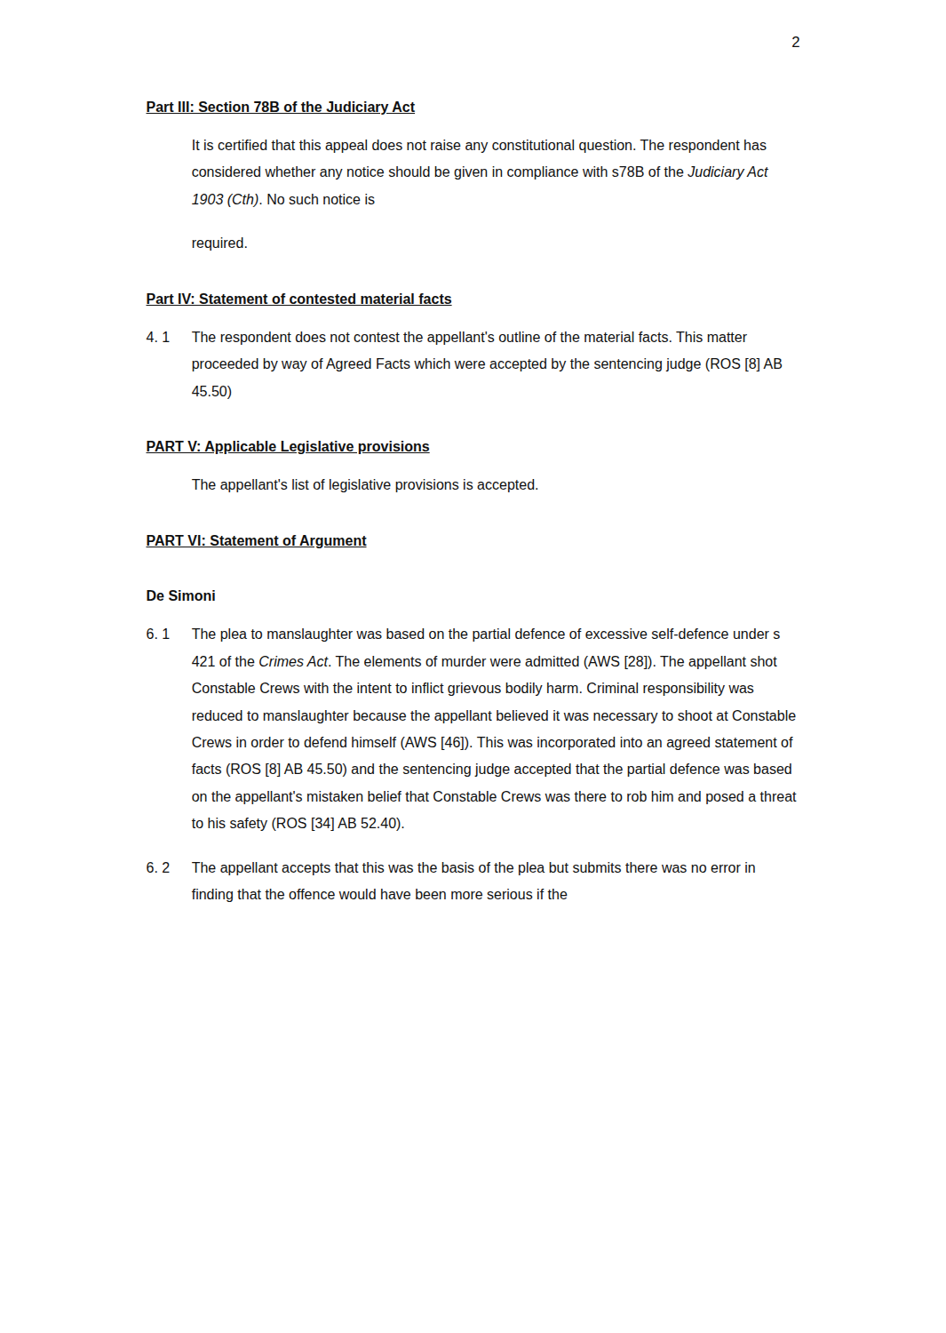2
Part III: Section 78B of the Judiciary Act
It is certified that this appeal does not raise any constitutional question. The respondent has considered whether any notice should be given in compliance with s78B of the Judiciary Act 1903 (Cth). No such notice is
required.
Part IV: Statement of contested material facts
4. 1
The respondent does not contest the appellant's outline of the material facts. This matter proceeded by way of Agreed Facts which were accepted by the sentencing judge (ROS [8] AB 45.50)
PART V: Applicable Legislative provisions
The appellant's list of legislative provisions is accepted.
PART VI: Statement of Argument
De Simoni
6. 1
The plea to manslaughter was based on the partial defence of excessive self-defence under s 421 of the Crimes Act. The elements of murder were admitted (AWS [28]). The appellant shot Constable Crews with the intent to inflict grievous bodily harm. Criminal responsibility was reduced to manslaughter because the appellant believed it was necessary to shoot at Constable Crews in order to defend himself (AWS [46]). This was incorporated into an agreed statement of facts (ROS [8] AB 45.50) and the sentencing judge accepted that the partial defence was based on the appellant's mistaken belief that Constable Crews was there to rob him and posed a threat to his safety (ROS [34] AB 52.40).
6. 2
The appellant accepts that this was the basis of the plea but submits there was no error in finding that the offence would have been more serious if the